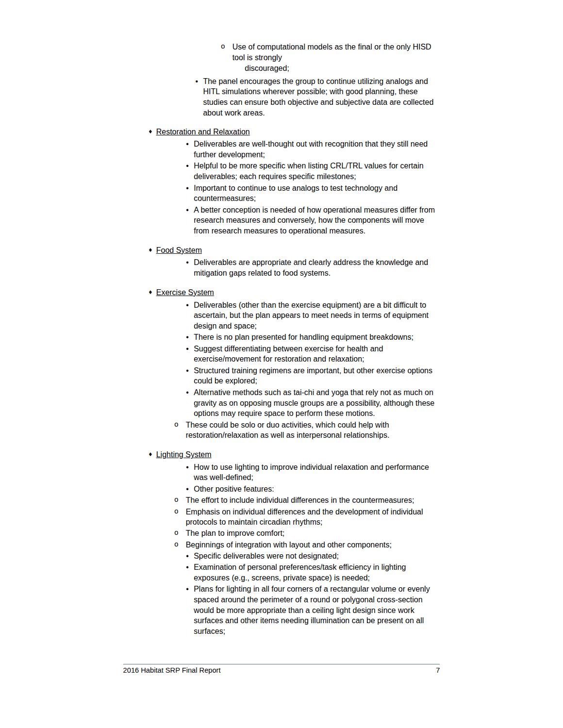o Use of computational models as the final or the only HISD tool is strongly discouraged;
• The panel encourages the group to continue utilizing analogs and HITL simulations wherever possible; with good planning, these studies can ensure both objective and subjective data are collected about work areas.
♦ Restoration and Relaxation
•Deliverables are well-thought out with recognition that they still need further development;
•Helpful to be more specific when listing CRL/TRL values for certain deliverables; each requires specific milestones;
•Important to continue to use analogs to test technology and countermeasures;
•A better conception is needed of how operational measures differ from research measures and conversely, how the components will move from research measures to operational measures.
♦ Food System
•Deliverables are appropriate and clearly address the knowledge and mitigation gaps related to food systems.
♦ Exercise System
•Deliverables (other than the exercise equipment) are a bit difficult to ascertain, but the plan appears to meet needs in terms of equipment design and space;
•There is no plan presented for handling equipment breakdowns;
•Suggest differentiating between exercise for health and exercise/movement for restoration and relaxation;
•Structured training regimens are important, but other exercise options could be explored;
•Alternative methods such as tai-chi and yoga that rely not as much on gravity as on opposing muscle groups are a possibility, although these options may require space to perform these motions.
oThese could be solo or duo activities, which could help with restoration/relaxation as well as interpersonal relationships.
♦ Lighting System
•How to use lighting to improve individual relaxation and performance was well-defined;
•Other positive features:
oThe effort to include individual differences in the countermeasures;
oEmphasis on individual differences and the development of individual protocols to maintain circadian rhythms;
oThe plan to improve comfort;
oBeginnings of integration with layout and other components;
•Specific deliverables were not designated;
•Examination of personal preferences/task efficiency in lighting exposures (e.g., screens, private space) is needed;
•Plans for lighting in all four corners of a rectangular volume or evenly spaced around the perimeter of a round or polygonal cross-section would be more appropriate than a ceiling light design since work surfaces and other items needing illumination can be present on all surfaces;
2016 Habitat SRP Final Report 7